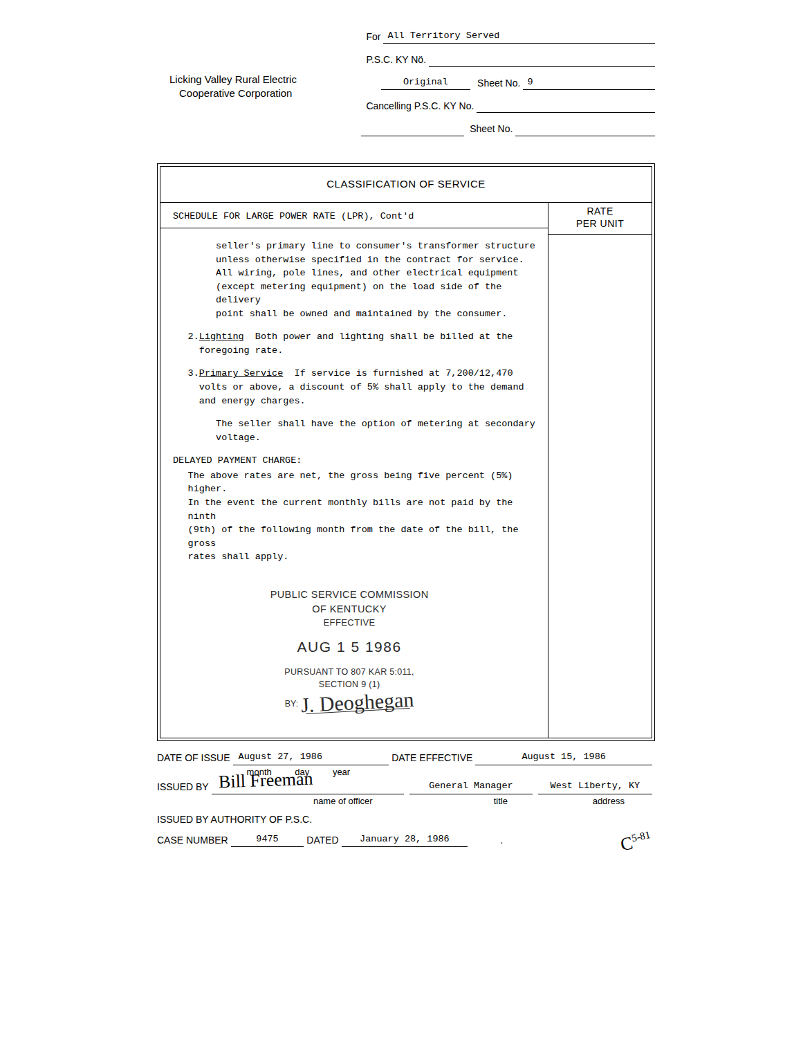Licking Valley Rural Electric
Cooperative Corporation
For All Territory Served
P.S.C. KY Nö.
Original Sheet No. 9
Cancelling P.S.C. KY No.
Sheet No.
CLASSIFICATION OF SERVICE
SCHEDULE FOR LARGE POWER RATE (LPR), Cont'd
seller's primary line to consumer's transformer structure
unless otherwise specified in the contract for service.
All wiring, pole lines, and other electrical equipment
(except metering equipment) on the load side of the delivery
point shall be owned and maintained by the consumer.
2.
Lighting Both power and lighting shall be billed at the
foregoing rate.
3.
Primary Service If service is furnished at 7,200/12,470
volts or above, a discount of 5% shall apply to the demand
and energy charges.
The seller shall have the option of metering at secondary
voltage.
DELAYED PAYMENT CHARGE:
The above rates are net, the gross being five percent (5%) higher.
In the event the current monthly bills are not paid by the ninth
(9th) of the following month from the date of the bill, the gross
rates shall apply.
PUBLIC SERVICE COMMISSION
OF KENTUCKY
EFFECTIVE
AUG 1 5 1986
PURSUANT TO 807 KAR 5:011,
SECTION 9 (1)
BY: J. Deoghegan
RATE
PER UNIT
DATE OF ISSUE August 27, 1986 DATE EFFECTIVE August 15, 1986
month day year
ISSUED BY Bill Freeman General Manager West Liberty, KY
name of officer title address
ISSUED BY AUTHORITY OF P.S.C.
CASE NUMBER 9475 DATED January 28, 1986 .
C5-81